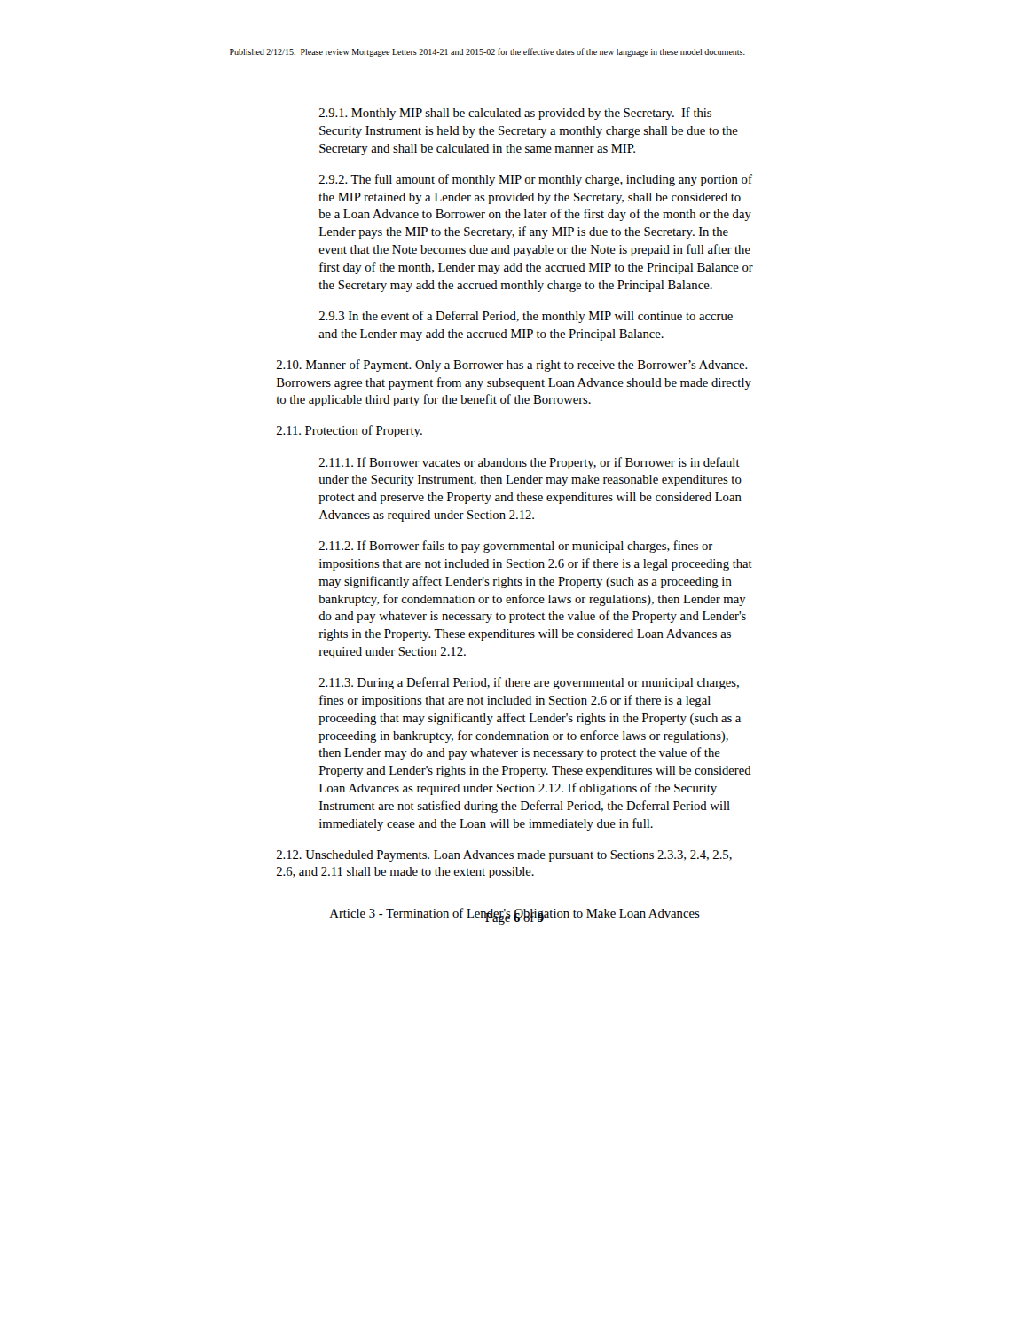Published 2/12/15. Please review Mortgagee Letters 2014-21 and 2015-02 for the effective dates of the new language in these model documents.
2.9.1. Monthly MIP shall be calculated as provided by the Secretary. If this Security Instrument is held by the Secretary a monthly charge shall be due to the Secretary and shall be calculated in the same manner as MIP.
2.9.2. The full amount of monthly MIP or monthly charge, including any portion of the MIP retained by a Lender as provided by the Secretary, shall be considered to be a Loan Advance to Borrower on the later of the first day of the month or the day Lender pays the MIP to the Secretary, if any MIP is due to the Secretary. In the event that the Note becomes due and payable or the Note is prepaid in full after the first day of the month, Lender may add the accrued MIP to the Principal Balance or the Secretary may add the accrued monthly charge to the Principal Balance.
2.9.3 In the event of a Deferral Period, the monthly MIP will continue to accrue and the Lender may add the accrued MIP to the Principal Balance.
2.10. Manner of Payment. Only a Borrower has a right to receive the Borrower’s Advance. Borrowers agree that payment from any subsequent Loan Advance should be made directly to the applicable third party for the benefit of the Borrowers.
2.11. Protection of Property.
2.11.1. If Borrower vacates or abandons the Property, or if Borrower is in default under the Security Instrument, then Lender may make reasonable expenditures to protect and preserve the Property and these expenditures will be considered Loan Advances as required under Section 2.12.
2.11.2. If Borrower fails to pay governmental or municipal charges, fines or impositions that are not included in Section 2.6 or if there is a legal proceeding that may significantly affect Lender's rights in the Property (such as a proceeding in bankruptcy, for condemnation or to enforce laws or regulations), then Lender may do and pay whatever is necessary to protect the value of the Property and Lender's rights in the Property. These expenditures will be considered Loan Advances as required under Section 2.12.
2.11.3. During a Deferral Period, if there are governmental or municipal charges, fines or impositions that are not included in Section 2.6 or if there is a legal proceeding that may significantly affect Lender's rights in the Property (such as a proceeding in bankruptcy, for condemnation or to enforce laws or regulations), then Lender may do and pay whatever is necessary to protect the value of the Property and Lender's rights in the Property. These expenditures will be considered Loan Advances as required under Section 2.12. If obligations of the Security Instrument are not satisfied during the Deferral Period, the Deferral Period will immediately cease and the Loan will be immediately due in full.
2.12. Unscheduled Payments. Loan Advances made pursuant to Sections 2.3.3, 2.4, 2.5, 2.6, and 2.11 shall be made to the extent possible.
Article 3 - Termination of Lender's Obligation to Make Loan Advances
Page 6 of 9